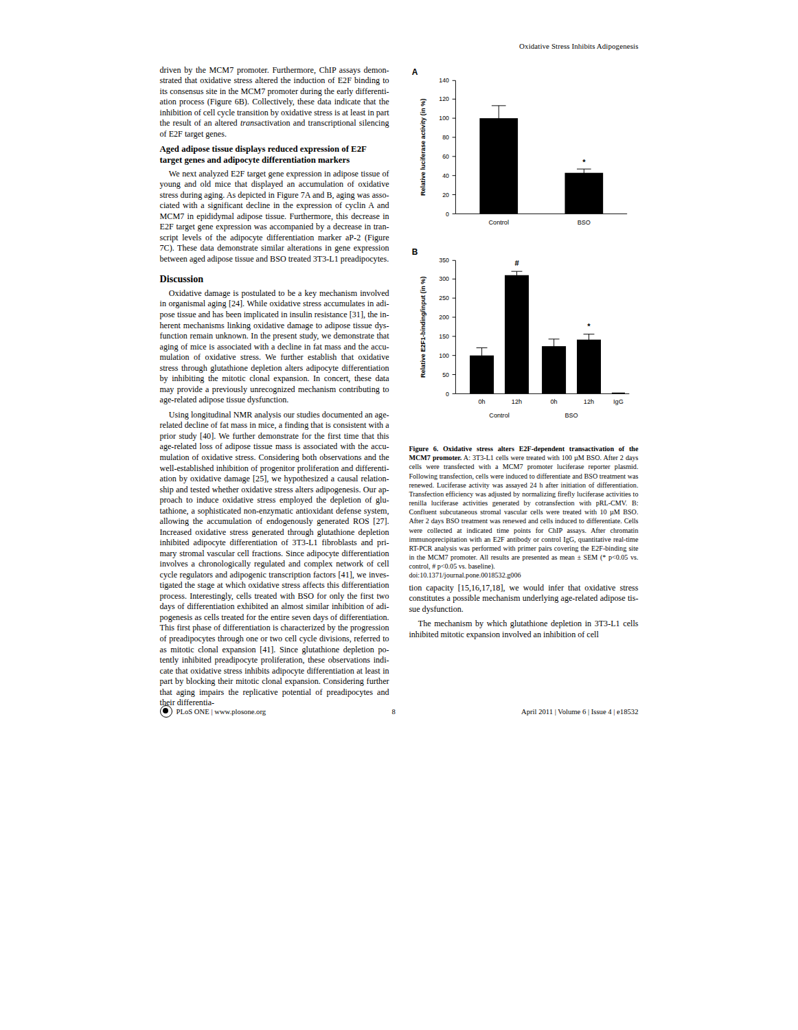Oxidative Stress Inhibits Adipogenesis
driven by the MCM7 promoter. Furthermore, ChIP assays demonstrated that oxidative stress altered the induction of E2F binding to its consensus site in the MCM7 promoter during the early differentiation process (Figure 6B). Collectively, these data indicate that the inhibition of cell cycle transition by oxidative stress is at least in part the result of an altered transactivation and transcriptional silencing of E2F target genes.
Aged adipose tissue displays reduced expression of E2F target genes and adipocyte differentiation markers
We next analyzed E2F target gene expression in adipose tissue of young and old mice that displayed an accumulation of oxidative stress during aging. As depicted in Figure 7A and B, aging was associated with a significant decline in the expression of cyclin A and MCM7 in epididymal adipose tissue. Furthermore, this decrease in E2F target gene expression was accompanied by a decrease in transcript levels of the adipocyte differentiation marker aP-2 (Figure 7C). These data demonstrate similar alterations in gene expression between aged adipose tissue and BSO treated 3T3-L1 preadipocytes.
Discussion
Oxidative damage is postulated to be a key mechanism involved in organismal aging [24]. While oxidative stress accumulates in adipose tissue and has been implicated in insulin resistance [31], the inherent mechanisms linking oxidative damage to adipose tissue dysfunction remain unknown. In the present study, we demonstrate that aging of mice is associated with a decline in fat mass and the accumulation of oxidative stress. We further establish that oxidative stress through glutathione depletion alters adipocyte differentiation by inhibiting the mitotic clonal expansion. In concert, these data may provide a previously unrecognized mechanism contributing to age-related adipose tissue dysfunction.
Using longitudinal NMR analysis our studies documented an age-related decline of fat mass in mice, a finding that is consistent with a prior study [40]. We further demonstrate for the first time that this age-related loss of adipose tissue mass is associated with the accumulation of oxidative stress. Considering both observations and the well-established inhibition of progenitor proliferation and differentiation by oxidative damage [25], we hypothesized a causal relationship and tested whether oxidative stress alters adipogenesis. Our approach to induce oxidative stress employed the depletion of glutathione, a sophisticated non-enzymatic antioxidant defense system, allowing the accumulation of endogenously generated ROS [27]. Increased oxidative stress generated through glutathione depletion inhibited adipocyte differentiation of 3T3-L1 fibroblasts and primary stromal vascular cell fractions. Since adipocyte differentiation involves a chronologically regulated and complex network of cell cycle regulators and adipogenic transcription factors [41], we investigated the stage at which oxidative stress affects this differentiation process. Interestingly, cells treated with BSO for only the first two days of differentiation exhibited an almost similar inhibition of adipogenesis as cells treated for the entire seven days of differentiation. This first phase of differentiation is characterized by the progression of preadipocytes through one or two cell cycle divisions, referred to as mitotic clonal expansion [41]. Since glutathione depletion potently inhibited preadipocyte proliferation, these observations indicate that oxidative stress inhibits adipocyte differentiation at least in part by blocking their mitotic clonal expansion. Considering further that aging impairs the replicative potential of preadipocytes and their differentia-
A 0 20 40 60 80 100 120 140 Relative luciferase activity (in %) * Control BSO B 0 50 100 150 200 250 300 350 Relative E2F1-binding/input (in %) # * 0h 12h 0h 12h IgG Control BSO
Figure 6. Oxidative stress alters E2F-dependent transactivation of the MCM7 promoter. A: 3T3-L1 cells were treated with 100 µM BSO. After 2 days cells were transfected with a MCM7 promoter luciferase reporter plasmid. Following transfection, cells were induced to differentiate and BSO treatment was renewed. Luciferase activity was assayed 24 h after initiation of differentiation. Transfection efficiency was adjusted by normalizing firefly luciferase activities to renilla luciferase activities generated by cotransfection with pRL-CMV. B: Confluent subcutaneous stromal vascular cells were treated with 10 µM BSO. After 2 days BSO treatment was renewed and cells induced to differentiate. Cells were collected at indicated time points for ChIP assays. After chromatin immunoprecipitation with an E2F antibody or control IgG, quantitative real-time RT-PCR analysis was performed with primer pairs covering the E2F-binding site in the MCM7 promoter. All results are presented as mean ± SEM (* p<0.05 vs. control, # p<0.05 vs. baseline).
doi:10.1371/journal.pone.0018532.g006
tion capacity [15,16,17,18], we would infer that oxidative stress constitutes a possible mechanism underlying age-related adipose tissue dysfunction.
The mechanism by which glutathione depletion in 3T3-L1 cells inhibited mitotic expansion involved an inhibition of cell
PLoS ONE | www.plosone.org
8
April 2011 | Volume 6 | Issue 4 | e18532